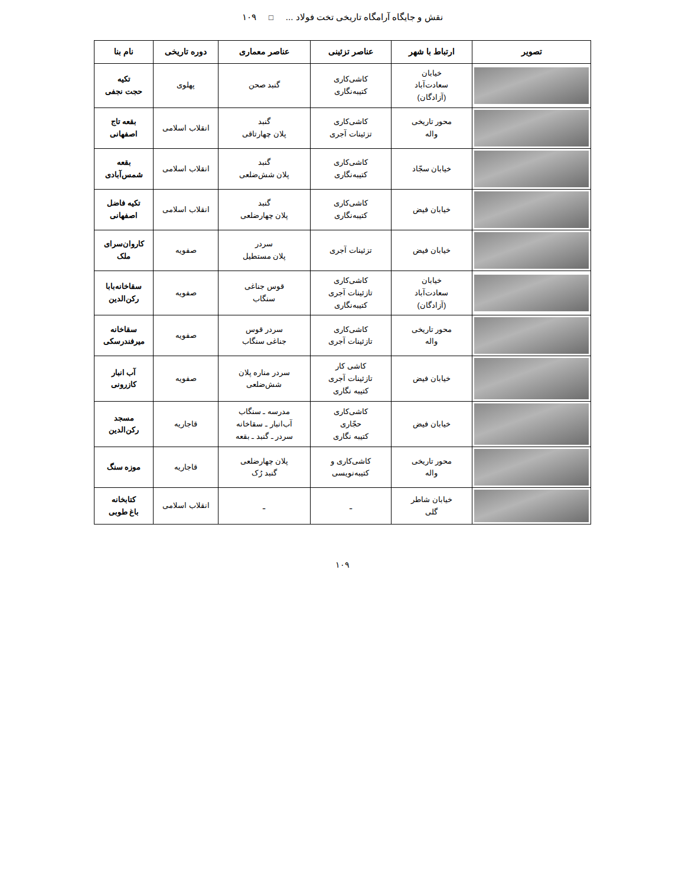نقش و جایگاه آرامگاه تاریخی تخت فولاد ... □ ۱۰۹
| تصویر | ارتباط با شهر | عناصر تزئینی | عناصر معماری | دوره تاریخی | نام بنا |
| --- | --- | --- | --- | --- | --- |
| | خیابان سعادت‌آباد (آزادگان) | کاشی‌کاری کتیبه‌نگاری | گنبد صحن | پهلوی | تکیه حجت نجفی |
| | محور تاریخی واله | کاشی‌کاری تزئینات آجری | گنبد پلان چهارتاقی | انقلاب اسلامی | بقعه تاج اصفهانی |
| | خیابان سجّاد | کاشی‌کاری کتیبه‌نگاری | گنبد پلان شش‌ضلعی | انقلاب اسلامی | بقعه شمس‌آبادی |
| | خیابان فیض | کاشی‌کاری کتیبه‌نگاری | گنبد پلان چهارضلعی | انقلاب اسلامی | تکیه فاضل اصفهانی |
| | خیابان فیض | تزئینات آجری | سردر پلان مستطیل | صفویه | کاروان‌سرای ملک |
| | خیابان سعادت‌آباد (آزادگان) | کاشی‌کاری تازئینات آجری کتیبه‌نگاری | قوس جناغی سنگاب | صفویه | سقاخانه‌بابا رکن‌الدین |
| | محور تاریخی واله | کاشی‌کاری تازئینات آجری | سردر قوس جناغی سنگاب | صفویه | سقاخانه میرفندرسکی |
| | خیابان فیض | کاشی کار تازئینات آجری کتیبه نگاری | سردر مناره پلان شش‌ضلعی | صفویه | آب انبار کازرونی |
| | خیابان فیض | کاشی‌کاری حجّاری کتیبه نگاری | مدرسه ـ سنگاب آب‌انبار ـ سقاخانه سردر ـ گنبد ـ بقعه | قاجاریه | مسجد رکن‌الدین |
| | محور تاریخی واله | کاشی‌کاری و کتیبه‌نویسی | پلان چهارضلعی گنبد رُک | قاجاریه | موزه سنگ |
| | خیابان شاطر گلی | ـ | ـ | انقلاب اسلامی | کتابخانه باغ طوبی |
۱۰۹